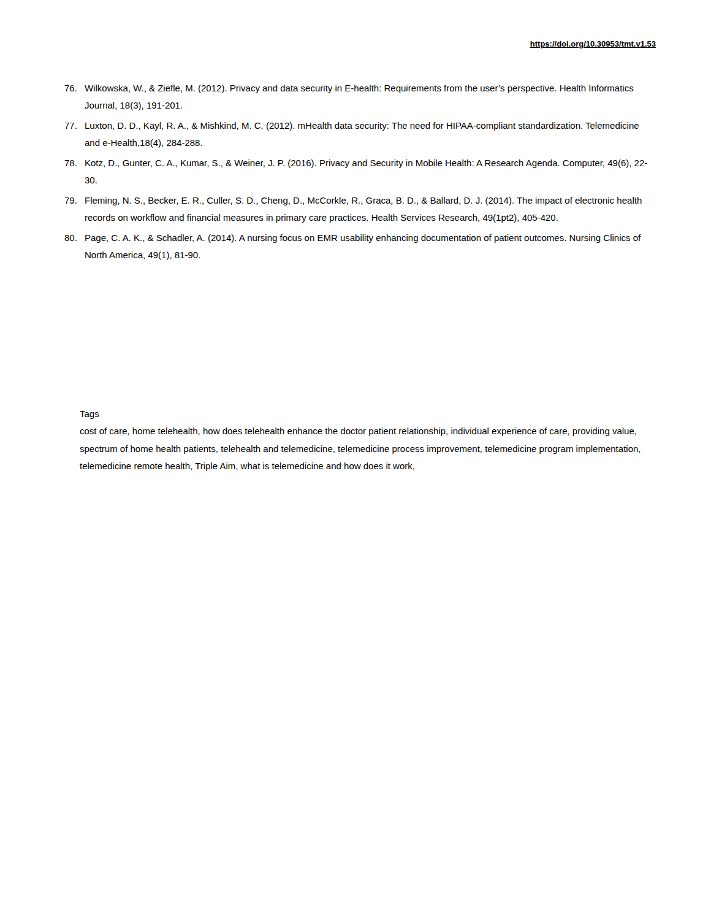https://doi.org/10.30953/tmt.v1.53
Wilkowska, W., & Ziefle, M. (2012). Privacy and data security in E-health: Requirements from the user’s perspective. Health Informatics Journal, 18(3), 191-201.
Luxton, D. D., Kayl, R. A., & Mishkind, M. C. (2012). mHealth data security: The need for HIPAA-compliant standardization. Telemedicine and e-Health,18(4), 284-288.
Kotz, D., Gunter, C. A., Kumar, S., & Weiner, J. P. (2016). Privacy and Security in Mobile Health: A Research Agenda. Computer, 49(6), 22-30.
Fleming, N. S., Becker, E. R., Culler, S. D., Cheng, D., McCorkle, R., Graca, B. D., & Ballard, D. J. (2014). The impact of electronic health records on workflow and financial measures in primary care practices. Health Services Research, 49(1pt2), 405-420.
Page, C. A. K., & Schadler, A. (2014). A nursing focus on EMR usability enhancing documentation of patient outcomes. Nursing Clinics of North America, 49(1), 81-90.
Tags
cost of care, home telehealth, how does telehealth enhance the doctor patient relationship, individual experience of care, providing value, spectrum of home health patients, telehealth and telemedicine, telemedicine process improvement, telemedicine program implementation, telemedicine remote health, Triple Aim, what is telemedicine and how does it work,